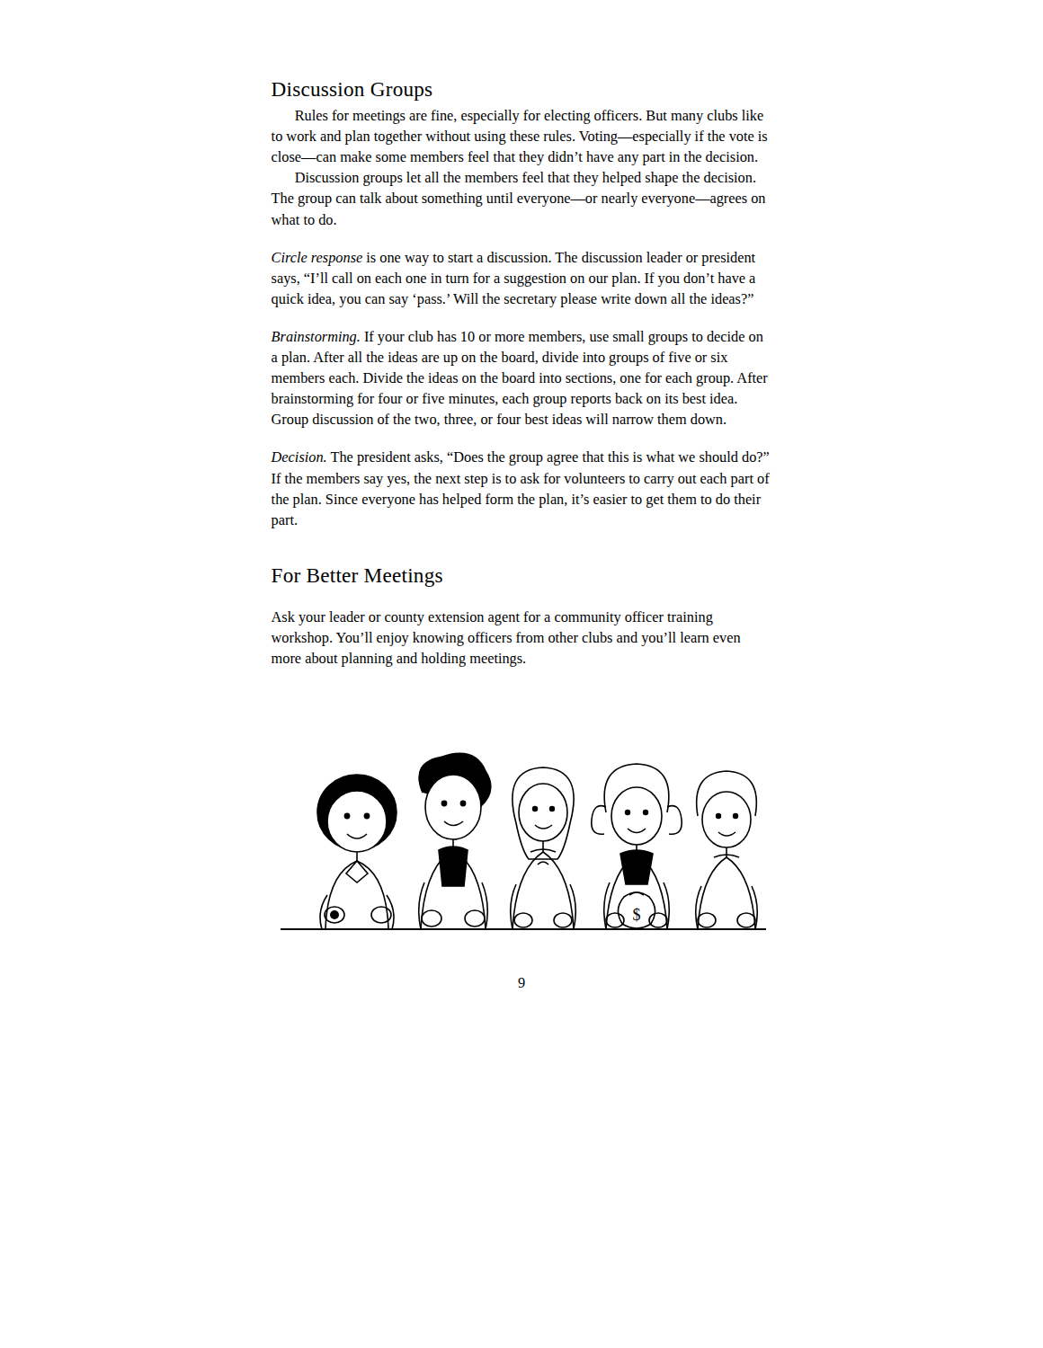Discussion Groups
Rules for meetings are fine, especially for electing officers. But many clubs like to work and plan together without using these rules. Voting—especially if the vote is close—can make some members feel that they didn’t have any part in the decision.
Discussion groups let all the members feel that they helped shape the decision. The group can talk about something until everyone—or nearly everyone—agrees on what to do.
Circle response is one way to start a discussion. The discussion leader or president says, “I’ll call on each one in turn for a suggestion on our plan. If you don’t have a quick idea, you can say ‘pass.’ Will the secretary please write down all the ideas?”
Brainstorming. If your club has 10 or more members, use small groups to decide on a plan. After all the ideas are up on the board, divide into groups of five or six members each. Divide the ideas on the board into sections, one for each group. After brainstorming for four or five minutes, each group reports back on its best idea. Group discussion of the two, three, or four best ideas will narrow them down.
Decision. The president asks, “Does the group agree that this is what we should do?” If the members say yes, the next step is to ask for volunteers to carry out each part of the plan. Since everyone has helped form the plan, it’s easier to get them to do their part.
For Better Meetings
Ask your leader or county extension agent for a community officer training workshop. You’ll enjoy knowing officers from other clubs and you’ll learn even more about planning and holding meetings.
$
9